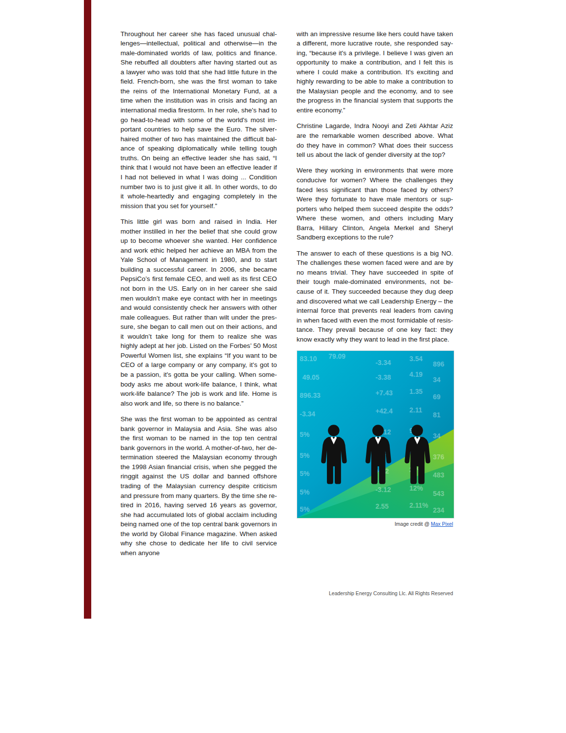Throughout her career she has faced unusual challenges—intellectual, political and otherwise—in the male-dominated worlds of law, politics and finance. She rebuffed all doubters after having started out as a lawyer who was told that she had little future in the field. French-born, she was the first woman to take the reins of the International Monetary Fund, at a time when the institution was in crisis and facing an international media firestorm. In her role, she's had to go head-to-head with some of the world's most important countries to help save the Euro. The silver-haired mother of two has maintained the difficult balance of speaking diplomatically while telling tough truths. On being an effective leader she has said, “I think that I would not have been an effective leader if I had not believed in what I was doing ... Condition number two is to just give it all. In other words, to do it whole-heartedly and engaging completely in the mission that you set for yourself.”
This little girl was born and raised in India. Her mother instilled in her the belief that she could grow up to become whoever she wanted. Her confidence and work ethic helped her achieve an MBA from the Yale School of Management in 1980, and to start building a successful career. In 2006, she became PepsiCo’s first female CEO, and well as its first CEO not born in the US. Early on in her career she said men wouldn’t make eye contact with her in meetings and would consistently check her answers with other male colleagues. But rather than wilt under the pressure, she began to call men out on their actions, and it wouldn’t take long for them to realize she was highly adept at her job. Listed on the Forbes’ 50 Most Powerful Women list, she explains “If you want to be CEO of a large company or any company, it's got to be a passion, it's gotta be your calling. When somebody asks me about work-life balance, I think, what work-life balance? The job is work and life. Home is also work and life, so there is no balance.”
She was the first woman to be appointed as central bank governor in Malaysia and Asia. She was also the first woman to be named in the top ten central bank governors in the world. A mother-of-two, her determination steered the Malaysian economy through the 1998 Asian financial crisis, when she pegged the ringgit against the US dollar and banned offshore trading of the Malaysian currency despite criticism and pressure from many quarters. By the time she retired in 2016, having served 16 years as governor, she had accumulated lots of global acclaim including being named one of the top central bank governors in the world by Global Finance magazine. When asked why she chose to dedicate her life to civil service when anyone
with an impressive resume like hers could have taken a different, more lucrative route, she responded saying, “because it's a privilege. I believe I was given an opportunity to make a contribution, and I felt this is where I could make a contribution. It's exciting and highly rewarding to be able to make a contribution to the Malaysian people and the economy, and to see the progress in the financial system that supports the entire economy.”
Christine Lagarde, Indra Nooyi and Zeti Akhtar Aziz are the remarkable women described above. What do they have in common? What does their success tell us about the lack of gender diversity at the top?
Were they working in environments that were more conducive for women? Where the challenges they faced less significant than those faced by others? Were they fortunate to have male mentors or supporters who helped them succeed despite the odds? Where these women, and others including Mary Barra, Hillary Clinton, Angela Merkel and Sheryl Sandberg exceptions to the rule?
The answer to each of these questions is a big NO. The challenges these women faced were and are by no means trivial. They have succeeded in spite of their tough male-dominated environments, not because of it. They succeeded because they dug deep and discovered what we call Leadership Energy – the internal force that prevents real leaders from caving in when faced with even the most formidable of resistance. They prevail because of one key fact: they know exactly why they want to lead in the first place.
Image credit @ Max Pixel
Leadership Energy Consulting Llc. All Rights Reserved